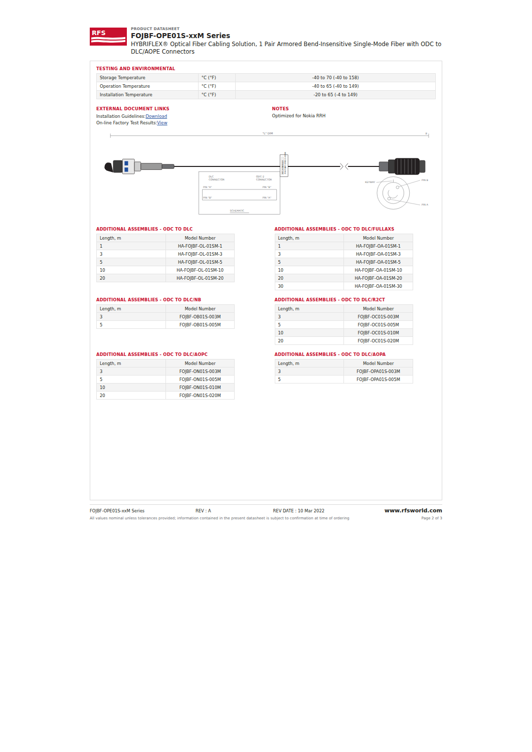RFS
PRODUCT DATASHEET
FOJBF-OPE01S-xxM Series
HYBRIFLEX® Optical Fiber Cabling Solution, 1 Pair Armored Bend-Insensitive Single-Mode Fiber with ODC to DLC/AOPE Connectors
Testing and Environmental
| Storage Temperature | °C (°F) | -40 to 70 (-40 to 158) |
| Operation Temperature | °C (°F) | -40 to 65 (-40 to 149) |
| Installation Temperature | °C (°F) | -20 to 65 (-4 to 149) |
External Document Links
Installation Guidelines:Download
On-line Factory Test Results:View
Notes
Optimized for Nokia RRH
"L" DIM ± RFS HYBRIFLEX P/N FOJBF-OPE01S-003M DLC CONNECTOR ODC-2 CONNECTOR PIN "A" PIN "B" PIN "B" PIN "A" SCHEMATIC KEYWAY PIN B PIN A
Additional Assemblies - ODC to DLC
| Length, m | Model Number |
| --- | --- |
| 1 | HA-FOJBF-OL-01SM-1 |
| 3 | HA-FOJBF-OL-01SM-3 |
| 5 | HA-FOJBF-OL-01SM-5 |
| 10 | HA-FOJBF-OL-01SM-10 |
| 20 | HA-FOJBF-OL-01SM-20 |
Additional Assemblies - ODC to DLC/FULLAXS
| Length, m | Model Number |
| --- | --- |
| 1 | HA-FOJBF-OA-01SM-1 |
| 3 | HA-FOJBF-OA-01SM-3 |
| 5 | HA-FOJBF-OA-01SM-5 |
| 10 | HA-FOJBF-OA-01SM-10 |
| 20 | HA-FOJBF-OA-01SM-20 |
| 30 | HA-FOJBF-OA-01SM-30 |
Additional Assemblies - ODC to DLC/NB
| Length, m | Model Number |
| --- | --- |
| 3 | FOJBF-OB01S-003M |
| 5 | FOJBF-OB01S-005M |
Additional Assemblies - ODC to DLC/R2CT
| Length, m | Model Number |
| --- | --- |
| 3 | FOJBF-OC01S-003M |
| 5 | FOJBF-OC01S-005M |
| 10 | FOJBF-OC01S-010M |
| 20 | FOJBF-OC01S-020M |
Additional Assemblies - ODC to DLC/AOPC
| Length, m | Model Number |
| --- | --- |
| 3 | FOJBF-ON01S-003M |
| 5 | FOJBF-ON01S-005M |
| 10 | FOJBF-ON01S-010M |
| 20 | FOJBF-ON01S-020M |
Additional Assemblies - ODC to DLC/AOPA
| Length, m | Model Number |
| --- | --- |
| 3 | FOJBF-OPA01S-003M |
| 5 | FOJBF-OPA01S-005M |
FOJBF-OPE01S-xxM Series
REV : A
REV DATE : 10 Mar 2022
www.rfsworld.com
All values nominal unless tolerances provided; information contained in the present datasheet is subject to confirmation at time of ordering
Page 2 of 3